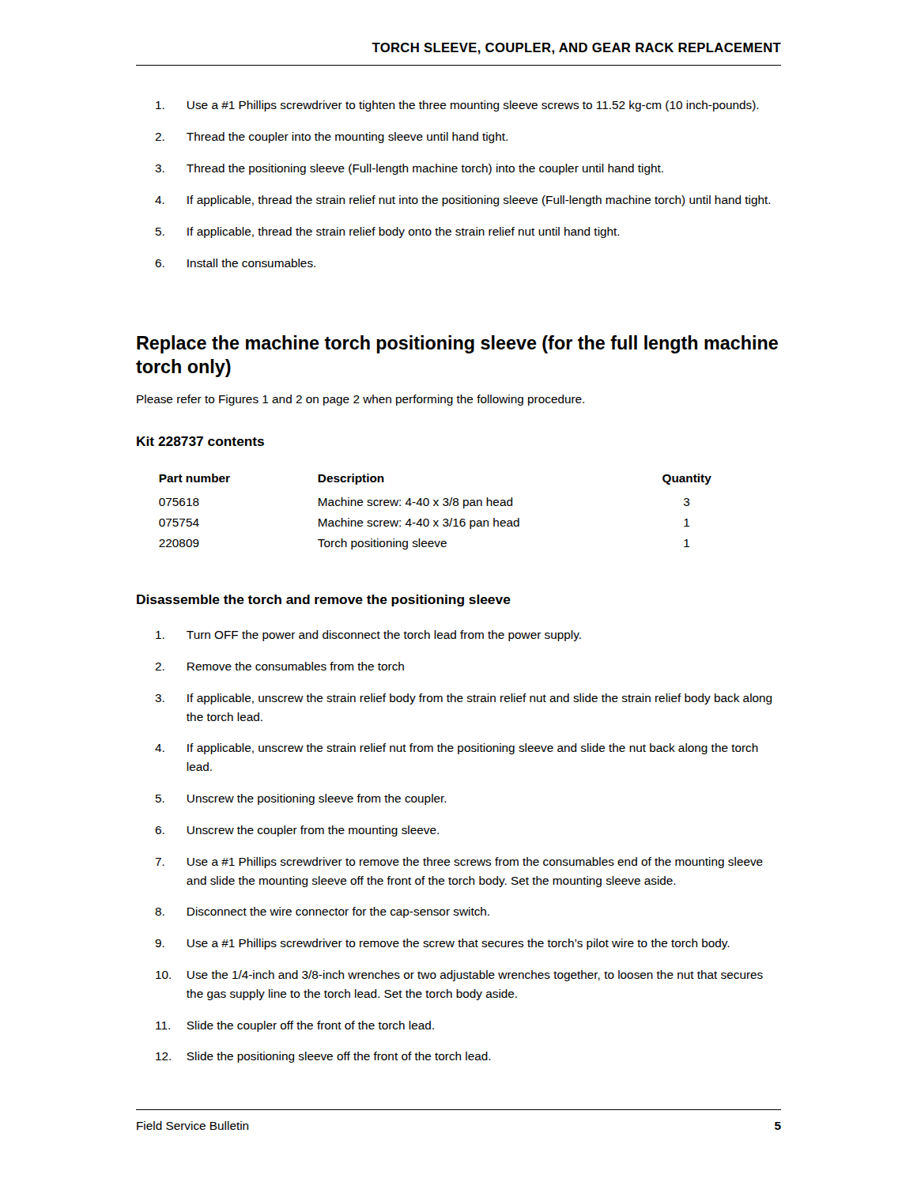TORCH SLEEVE, COUPLER, AND GEAR RACK REPLACEMENT
Use a #1 Phillips screwdriver to tighten the three mounting sleeve screws to 11.52 kg-cm (10 inch-pounds).
Thread the coupler into the mounting sleeve until hand tight.
Thread the positioning sleeve (Full-length machine torch) into the coupler until hand tight.
If applicable, thread the strain relief nut into the positioning sleeve (Full-length machine torch) until hand tight.
If applicable, thread the strain relief body onto the strain relief nut until hand tight.
Install the consumables.
Replace the machine torch positioning sleeve (for the full length machine torch only)
Please refer to Figures 1 and 2 on page 2 when performing the following procedure.
Kit 228737 contents
| Part number | Description | Quantity |
| --- | --- | --- |
| 075618 | Machine screw: 4-40 x 3/8 pan head | 3 |
| 075754 | Machine screw: 4-40 x 3/16 pan head | 1 |
| 220809 | Torch positioning sleeve | 1 |
Disassemble the torch and remove the positioning sleeve
Turn OFF the power and disconnect the torch lead from the power supply.
Remove the consumables from the torch
If applicable, unscrew the strain relief body from the strain relief nut and slide the strain relief body back along the torch lead.
If applicable, unscrew the strain relief nut from the positioning sleeve and slide the nut back along the torch lead.
Unscrew the positioning sleeve from the coupler.
Unscrew the coupler from the mounting sleeve.
Use a #1 Phillips screwdriver to remove the three screws from the consumables end of the mounting sleeve and slide the mounting sleeve off the front of the torch body. Set the mounting sleeve aside.
Disconnect the wire connector for the cap-sensor switch.
Use a #1 Phillips screwdriver to remove the screw that secures the torch’s pilot wire to the torch body.
Use the 1/4-inch and 3/8-inch wrenches or two adjustable wrenches together, to loosen the nut that secures the gas supply line to the torch lead. Set the torch body aside.
Slide the coupler off the front of the torch lead.
Slide the positioning sleeve off the front of the torch lead.
Field Service Bulletin 5